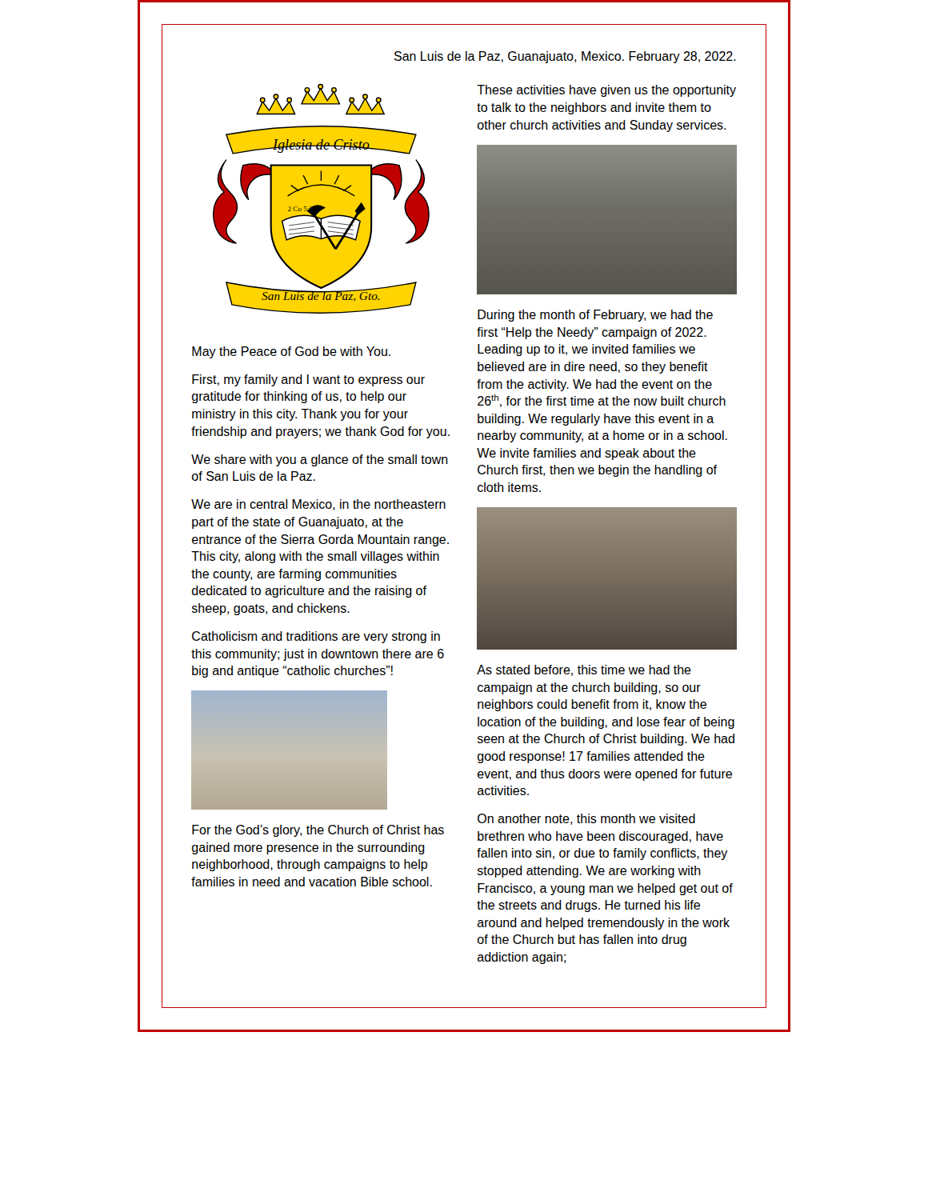San Luis de la Paz, Guanajuato, Mexico. February 28, 2022.
Iglesia de Cristo 2 Co 5:20 San Luis de la Paz, Gto.
May the Peace of God be with You.
First, my family and I want to express our gratitude for thinking of us, to help our ministry in this city. Thank you for your friendship and prayers; we thank God for you.
We share with you a glance of the small town of San Luis de la Paz.
We are in central Mexico, in the northeastern part of the state of Guanajuato, at the entrance of the Sierra Gorda Mountain range. This city, along with the small villages within the county, are farming communities dedicated to agriculture and the raising of sheep, goats, and chickens.
Catholicism and traditions are very strong in this community; just in downtown there are 6 big and antique “catholic churches”!
For the God’s glory, the Church of Christ has gained more presence in the surrounding neighborhood, through campaigns to help families in need and vacation Bible school.
These activities have given us the opportunity to talk to the neighbors and invite them to other church activities and Sunday services.
During the month of February, we had the first “Help the Needy” campaign of 2022. Leading up to it, we invited families we believed are in dire need, so they benefit from the activity. We had the event on the 26th, for the first time at the now built church building. We regularly have this event in a nearby community, at a home or in a school. We invite families and speak about the Church first, then we begin the handling of cloth items.
As stated before, this time we had the campaign at the church building, so our neighbors could benefit from it, know the location of the building, and lose fear of being seen at the Church of Christ building. We had good response! 17 families attended the event, and thus doors were opened for future activities.
On another note, this month we visited brethren who have been discouraged, have fallen into sin, or due to family conflicts, they stopped attending. We are working with Francisco, a young man we helped get out of the streets and drugs. He turned his life around and helped tremendously in the work of the Church but has fallen into drug addiction again;